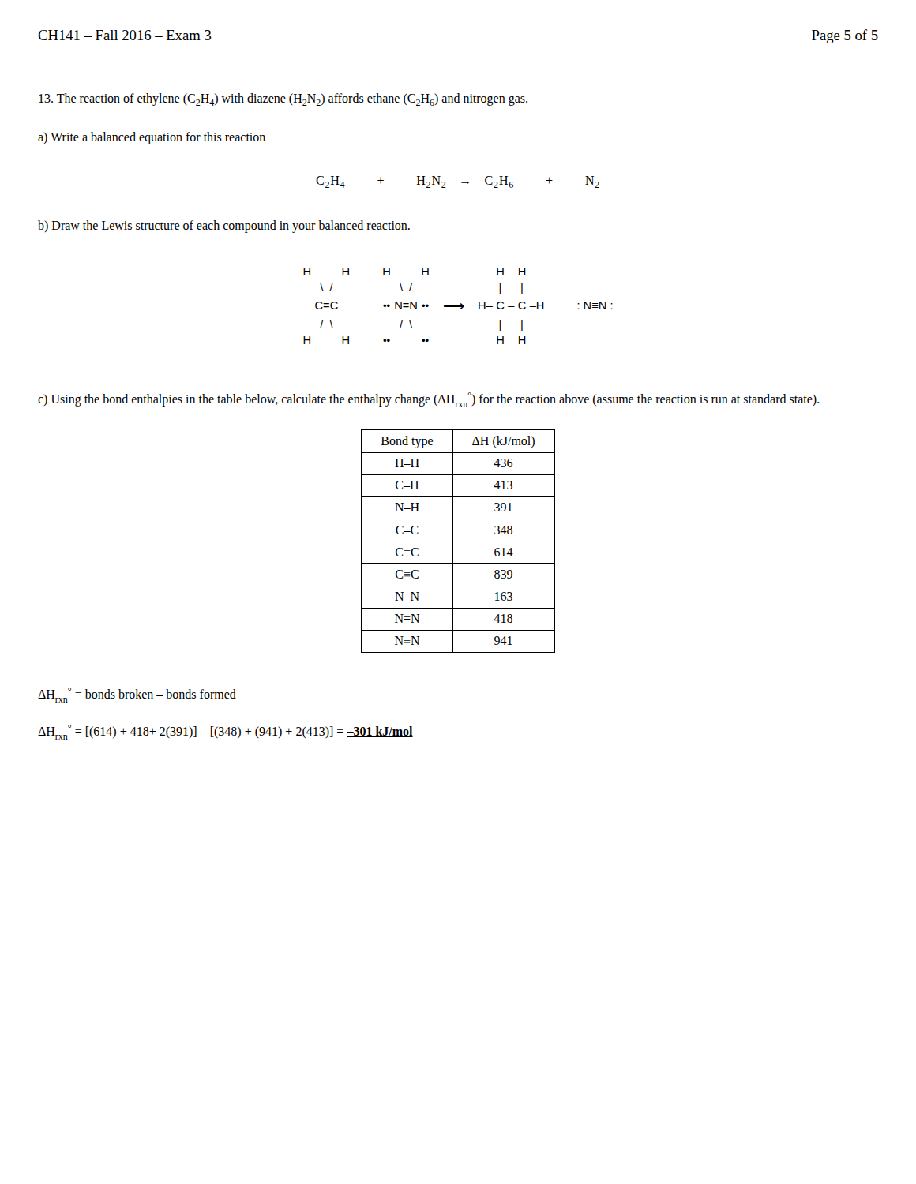CH141 – Fall 2016 – Exam 3 Page 5 of 5
13. The reaction of ethylene (C2H4) with diazene (H2N2) affords ethane (C2H6) and nitrogen gas.
a) Write a balanced equation for this reaction
C2H4 + H2N2→C2H6 + N2
b) Draw the Lewis structure of each compound in your balanced reaction.
| H | | H | | H | | H | | | H | | H | | | |
| | \ / | | | | \ / | | | | / | | / | | | |
| | C=C | | | •• | N=N | •• | ⟶ | H– | C | – | C | –H | | : N≡N : |
| | / \ | | | | / \ | | | | / | | / | | | |
| H | | H | | •• | | •• | | | H | | H | | | |
c) Using the bond enthalpies in the table below, calculate the enthalpy change (ΔHrxn°) for the reaction above (assume the reaction is run at standard state).
| Bond type | ΔH (kJ/mol) |
| --- | --- |
| H–H | 436 |
| C–H | 413 |
| N–H | 391 |
| C–C | 348 |
| C=C | 614 |
| C≡C | 839 |
| N–N | 163 |
| N=N | 418 |
| N≡N | 941 |
ΔHrxn° = bonds broken – bonds formed
ΔHrxn° = [(614) + 418+ 2(391)] – [(348) + (941) + 2(413)] = –301 kJ/mol